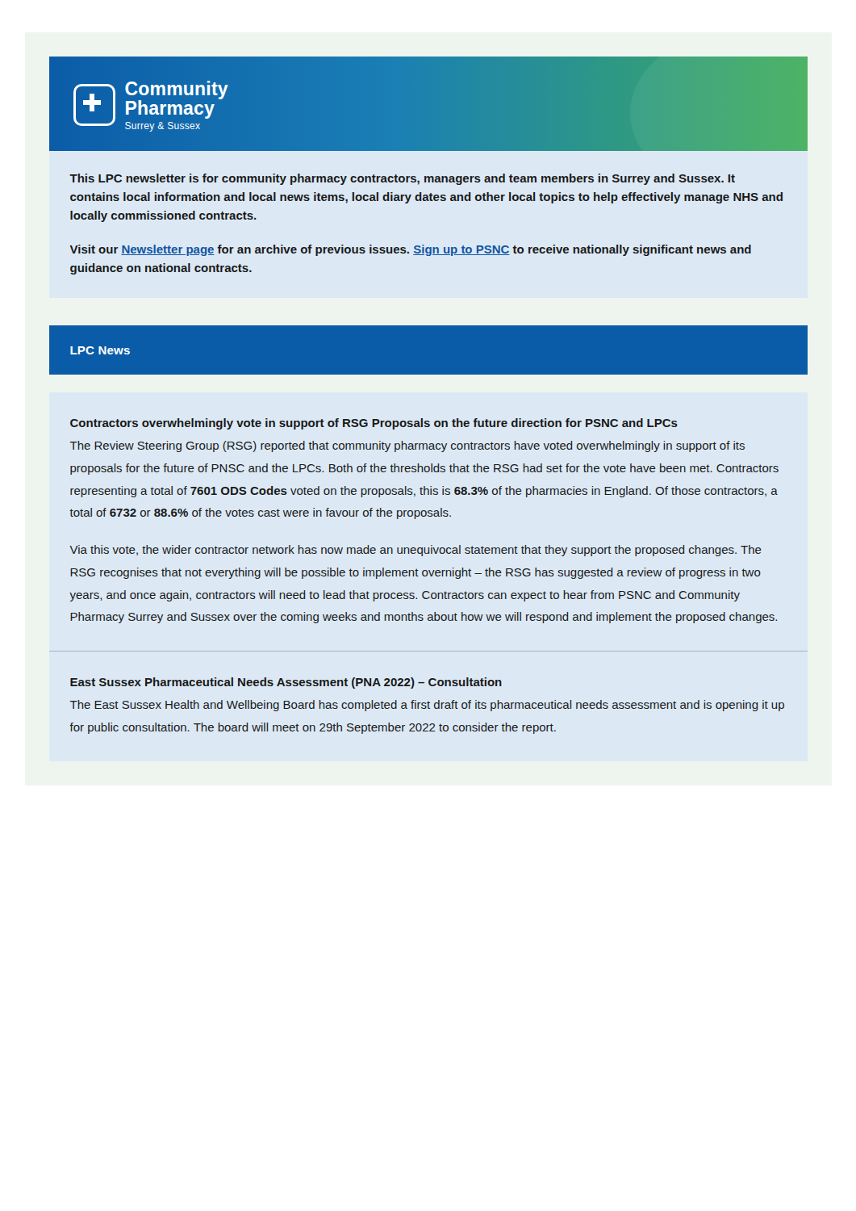Community Pharmacy Surrey & Sussex
This LPC newsletter is for community pharmacy contractors, managers and team members in Surrey and Sussex. It contains local information and local news items, local diary dates and other local topics to help effectively manage NHS and locally commissioned contracts.
Visit our Newsletter page for an archive of previous issues. Sign up to PSNC to receive nationally significant news and guidance on national contracts.
LPC News
Contractors overwhelmingly vote in support of RSG Proposals on the future direction for PSNC and LPCs
The Review Steering Group (RSG) reported that community pharmacy contractors have voted overwhelmingly in support of its proposals for the future of PNSC and the LPCs. Both of the thresholds that the RSG had set for the vote have been met. Contractors representing a total of 7601 ODS Codes voted on the proposals, this is 68.3% of the pharmacies in England. Of those contractors, a total of 6732 or 88.6% of the votes cast were in favour of the proposals.
Via this vote, the wider contractor network has now made an unequivocal statement that they support the proposed changes. The RSG recognises that not everything will be possible to implement overnight – the RSG has suggested a review of progress in two years, and once again, contractors will need to lead that process. Contractors can expect to hear from PSNC and Community Pharmacy Surrey and Sussex over the coming weeks and months about how we will respond and implement the proposed changes.
East Sussex Pharmaceutical Needs Assessment (PNA 2022) – Consultation
The East Sussex Health and Wellbeing Board has completed a first draft of its pharmaceutical needs assessment and is opening it up for public consultation. The board will meet on 29th September 2022 to consider the report.